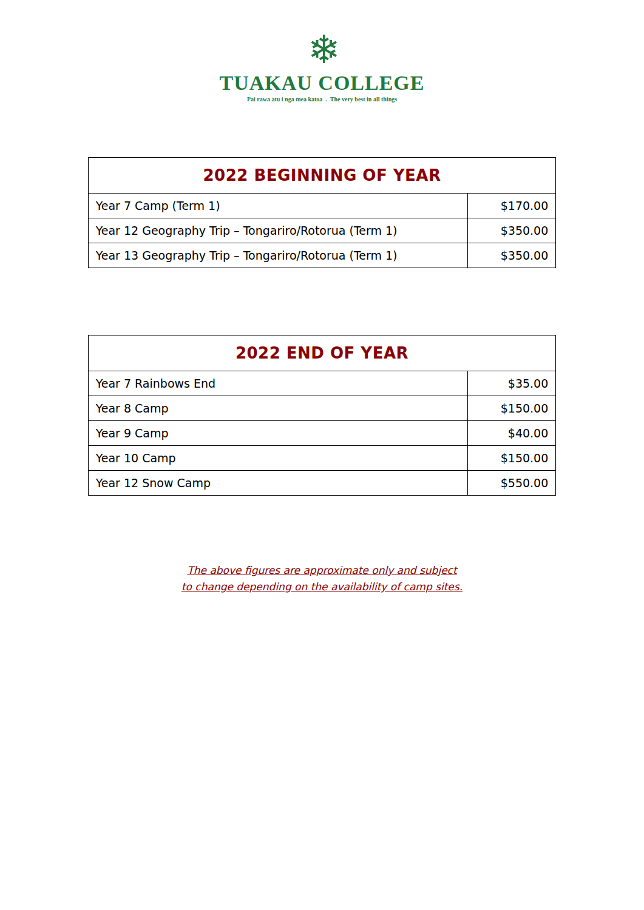❄
TUAKAU COLLEGE
Pai rawa atu i nga mea katoa . The very best in all things
2022 BEGINNING OF YEAR
| Year 7 Camp (Term 1) | $170.00 |
| Year 12 Geography Trip – Tongariro/Rotorua (Term 1) | $350.00 |
| Year 13 Geography Trip – Tongariro/Rotorua (Term 1) | $350.00 |
2022 END OF YEAR
| Year 7 Rainbows End | $35.00 |
| Year 8 Camp | $150.00 |
| Year 9 Camp | $40.00 |
| Year 10 Camp | $150.00 |
| Year 12 Snow Camp | $550.00 |
The above figures are approximate only and subject
to change depending on the availability of camp sites.